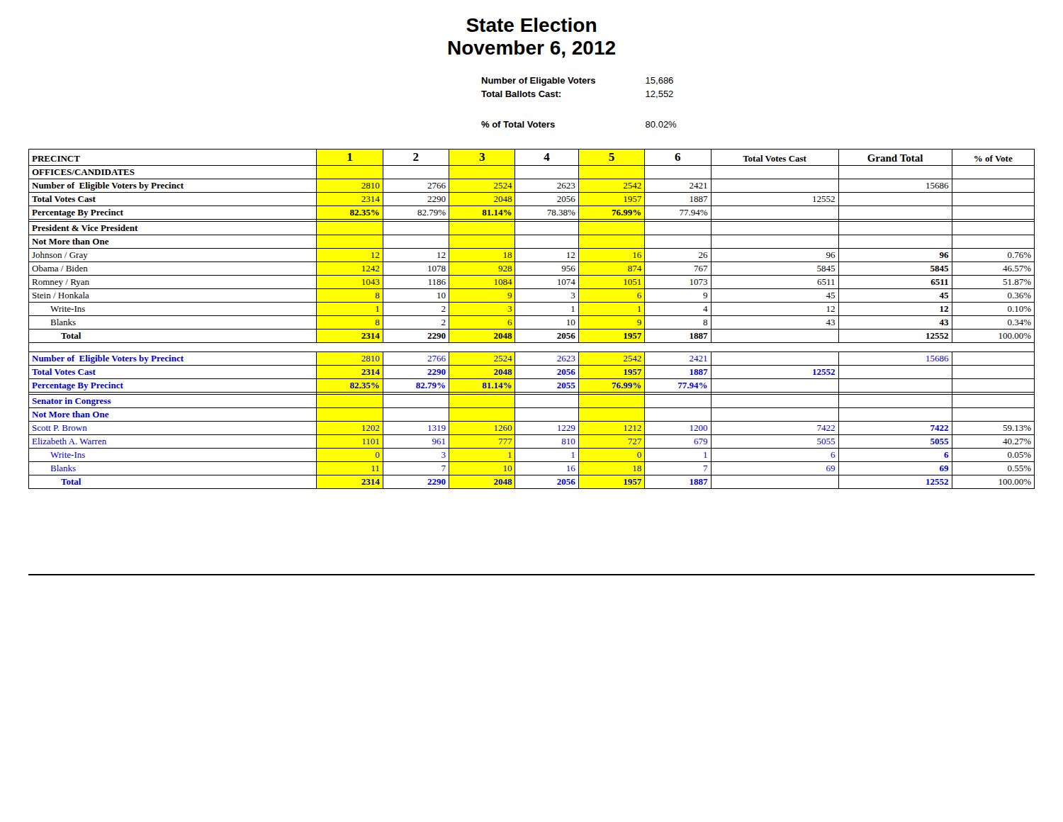State Election
November 6, 2012
| Number of Eligable Voters | 15,686 |
| Total Ballots Cast: | 12,552 |
| % of Total Voters | 80.02% |
| PRECINCT | 1 | 2 | 3 | 4 | 5 | 6 | Total Votes Cast | Grand Total | % of Vote |
| OFFICES/CANDIDATES | | | | | | | | | |
| Number of Eligible Voters by Precinct | 2810 | 2766 | 2524 | 2623 | 2542 | 2421 | | 15686 | |
| Total Votes Cast | 2314 | 2290 | 2048 | 2056 | 1957 | 1887 | 12552 | | |
| Percentage By Precinct | 82.35% | 82.79% | 81.14% | 78.38% | 76.99% | 77.94% | | | |
| President & Vice President | | | | | | | | | |
| Not More than One | | | | | | | | | |
| Johnson / Gray | 12 | 12 | 18 | 12 | 16 | 26 | 96 | 96 | 0.76% |
| Obama / Biden | 1242 | 1078 | 928 | 956 | 874 | 767 | 5845 | 5845 | 46.57% |
| Romney / Ryan | 1043 | 1186 | 1084 | 1074 | 1051 | 1073 | 6511 | 6511 | 51.87% |
| Stein / Honkala | 8 | 10 | 9 | 3 | 6 | 9 | 45 | 45 | 0.36% |
| Write-Ins | 1 | 2 | 3 | 1 | 1 | 4 | 12 | 12 | 0.10% |
| Blanks | 8 | 2 | 6 | 10 | 9 | 8 | 43 | 43 | 0.34% |
| Total | 2314 | 2290 | 2048 | 2056 | 1957 | 1887 | | 12552 | 100.00% |
| Number of Eligible Voters by Precinct | 2810 | 2766 | 2524 | 2623 | 2542 | 2421 | | 15686 | |
| Total Votes Cast | 2314 | 2290 | 2048 | 2056 | 1957 | 1887 | 12552 | | |
| Percentage By Precinct | 82.35% | 82.79% | 81.14% | 2055 | 76.99% | 77.94% | | | |
| Senator in Congress | | | | | | | | | |
| Not More than One | | | | | | | | | |
| Scott P. Brown | 1202 | 1319 | 1260 | 1229 | 1212 | 1200 | 7422 | 7422 | 59.13% |
| Elizabeth A. Warren | 1101 | 961 | 777 | 810 | 727 | 679 | 5055 | 5055 | 40.27% |
| Write-Ins | 0 | 3 | 1 | 1 | 0 | 1 | 6 | 6 | 0.05% |
| Blanks | 11 | 7 | 10 | 16 | 18 | 7 | 69 | 69 | 0.55% |
| Total | 2314 | 2290 | 2048 | 2056 | 1957 | 1887 | | 12552 | 100.00% |